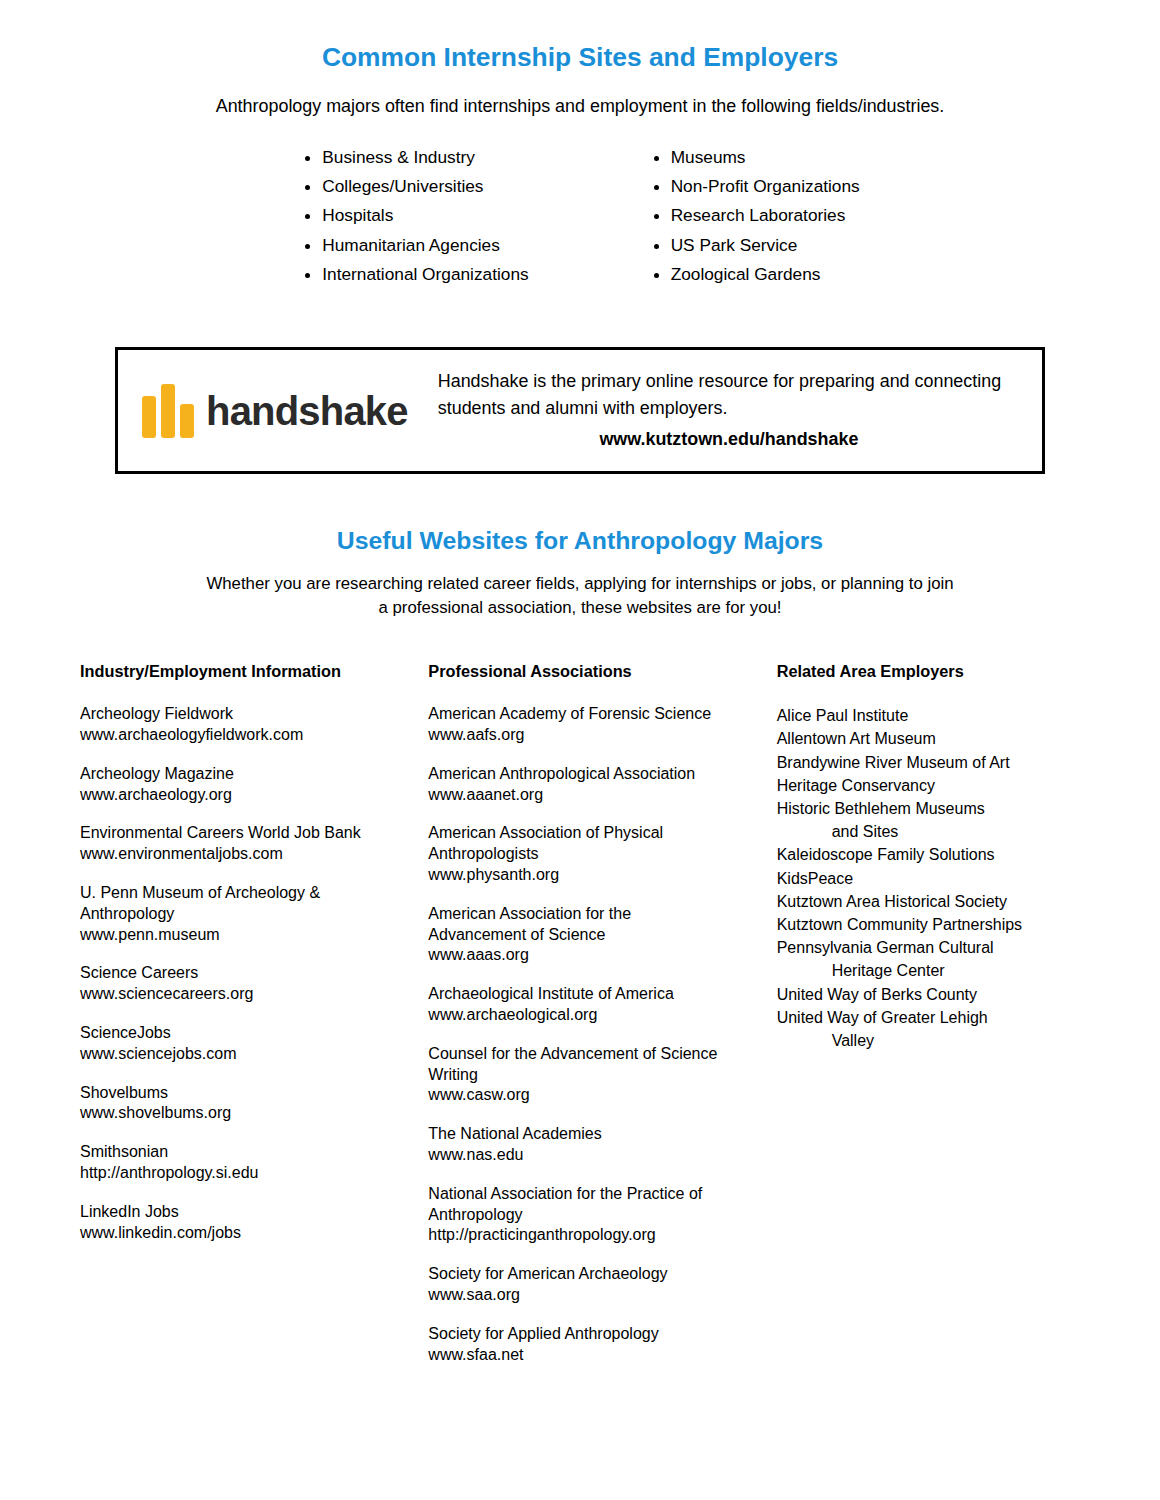Common Internship Sites and Employers
Anthropology majors often find internships and employment in the following fields/industries.
Business & Industry
Colleges/Universities
Hospitals
Humanitarian Agencies
International Organizations
Museums
Non-Profit Organizations
Research Laboratories
US Park Service
Zoological Gardens
handshake
Handshake is the primary online resource for preparing and connecting students and alumni with employers. www.kutztown.edu/handshake
Useful Websites for Anthropology Majors
Whether you are researching related career fields, applying for internships or jobs, or planning to join
a professional association, these websites are for you!
Industry/Employment Information
Archeology Fieldwork www.archaeologyfieldwork.com
Archeology Magazine www.archaeology.org
Environmental Careers World Job Bank www.environmentaljobs.com
U. Penn Museum of Archeology & Anthropology www.penn.museum
Science Careers www.sciencecareers.org
ScienceJobs www.sciencejobs.com
Shovelbums www.shovelbums.org
Smithsonian http://anthropology.si.edu
LinkedIn Jobs www.linkedin.com/jobs
Professional Associations
American Academy of Forensic Science www.aafs.org
American Anthropological Association www.aaanet.org
American Association of Physical Anthropologists www.physanth.org
American Association for the Advancement of Science www.aaas.org
Archaeological Institute of America www.archaeological.org
Counsel for the Advancement of Science Writing www.casw.org
The National Academies www.nas.edu
National Association for the Practice of Anthropology http://practicinganthropology.org
Society for American Archaeology www.saa.org
Society for Applied Anthropology www.sfaa.net
Related Area Employers
Alice Paul Institute
Allentown Art Museum
Brandywine River Museum of Art
Heritage Conservancy
Historic Bethlehem Museums
and Sites Kaleidoscope Family Solutions
KidsPeace
Kutztown Area Historical Society
Kutztown Community Partnerships
Pennsylvania German Cultural
Heritage Center United Way of Berks County
United Way of Greater Lehigh
Valley